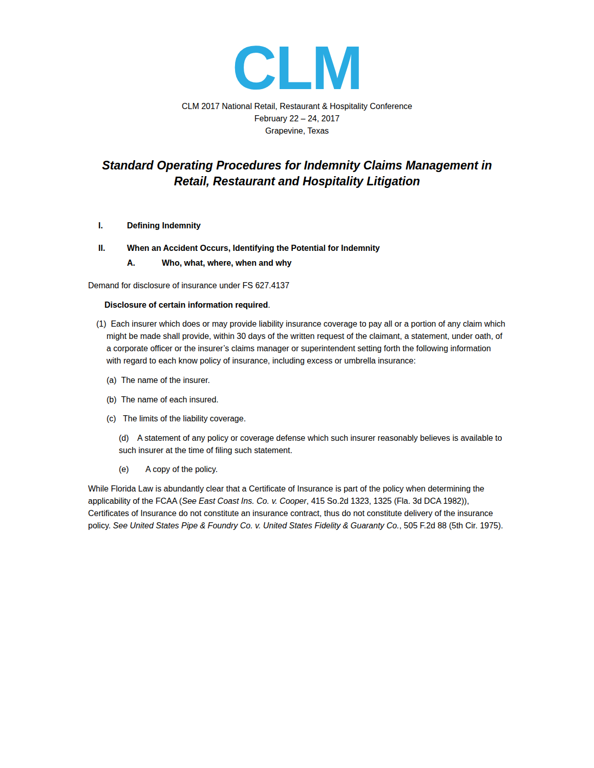CLM
CLM 2017 National Retail, Restaurant & Hospitality Conference
February 22 – 24, 2017
Grapevine, Texas
Standard Operating Procedures for Indemnity Claims Management in
Retail, Restaurant and Hospitality Litigation
I. Defining Indemnity
II. When an Accident Occurs, Identifying the Potential for Indemnity
A. Who, what, where, when and why
Demand for disclosure of insurance under FS 627.4137
Disclosure of certain information required.
(1) Each insurer which does or may provide liability insurance coverage to pay all or a portion of any claim which might be made shall provide, within 30 days of the written request of the claimant, a statement, under oath, of a corporate officer or the insurer’s claims manager or superintendent setting forth the following information with regard to each know policy of insurance, including excess or umbrella insurance:
(a) The name of the insurer.
(b) The name of each insured.
(c) The limits of the liability coverage.
(d) A statement of any policy or coverage defense which such insurer reasonably believes is available to such insurer at the time of filing such statement.
(e) A copy of the policy.
While Florida Law is abundantly clear that a Certificate of Insurance is part of the policy when determining the applicability of the FCAA (See East Coast Ins. Co. v. Cooper, 415 So.2d 1323, 1325 (Fla. 3d DCA 1982)), Certificates of Insurance do not constitute an insurance contract, thus do not constitute delivery of the insurance policy. See United States Pipe & Foundry Co. v. United States Fidelity & Guaranty Co., 505 F.2d 88 (5th Cir. 1975).